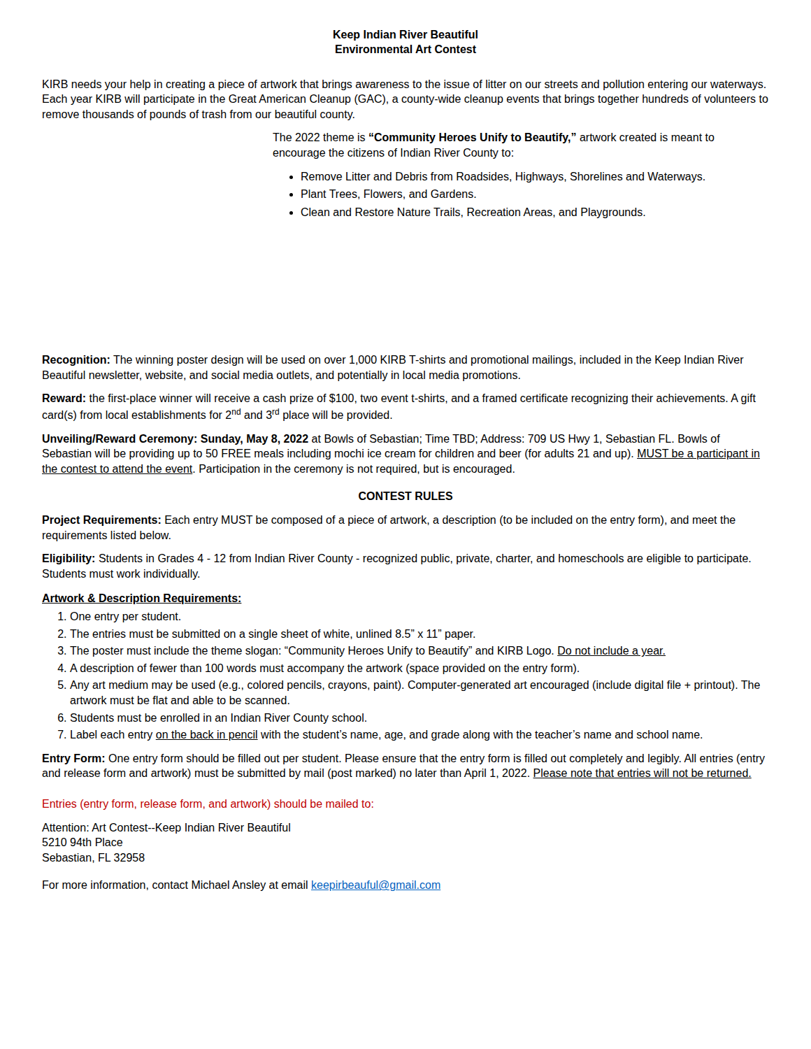Keep Indian River Beautiful
Environmental Art Contest
KIRB needs your help in creating a piece of artwork that brings awareness to the issue of litter on our streets and pollution entering our waterways. Each year KIRB will participate in the Great American Cleanup (GAC), a county-wide cleanup events that brings together hundreds of volunteers to remove thousands of pounds of trash from our beautiful county.
The 2022 theme is “Community Heroes Unify to Beautify,” artwork created is meant to encourage the citizens of Indian River County to:
Remove Litter and Debris from Roadsides, Highways, Shorelines and Waterways.
Plant Trees, Flowers, and Gardens.
Clean and Restore Nature Trails, Recreation Areas, and Playgrounds.
Recognition: The winning poster design will be used on over 1,000 KIRB T-shirts and promotional mailings, included in the Keep Indian River Beautiful newsletter, website, and social media outlets, and potentially in local media promotions.
Reward: the first-place winner will receive a cash prize of $100, two event t-shirts, and a framed certificate recognizing their achievements. A gift card(s) from local establishments for 2nd and 3rd place will be provided.
Unveiling/Reward Ceremony: Sunday, May 8, 2022 at Bowls of Sebastian; Time TBD; Address: 709 US Hwy 1, Sebastian FL. Bowls of Sebastian will be providing up to 50 FREE meals including mochi ice cream for children and beer (for adults 21 and up). MUST be a participant in the contest to attend the event. Participation in the ceremony is not required, but is encouraged.
CONTEST RULES
Project Requirements: Each entry MUST be composed of a piece of artwork, a description (to be included on the entry form), and meet the requirements listed below.
Eligibility: Students in Grades 4 - 12 from Indian River County - recognized public, private, charter, and homeschools are eligible to participate. Students must work individually.
Artwork & Description Requirements:
One entry per student.
The entries must be submitted on a single sheet of white, unlined 8.5” x 11” paper.
The poster must include the theme slogan: “Community Heroes Unify to Beautify” and KIRB Logo. Do not include a year.
A description of fewer than 100 words must accompany the artwork (space provided on the entry form).
Any art medium may be used (e.g., colored pencils, crayons, paint). Computer-generated art encouraged (include digital file + printout). The artwork must be flat and able to be scanned.
Students must be enrolled in an Indian River County school.
Label each entry on the back in pencil with the student’s name, age, and grade along with the teacher’s name and school name.
Entry Form: One entry form should be filled out per student. Please ensure that the entry form is filled out completely and legibly. All entries (entry and release form and artwork) must be submitted by mail (post marked) no later than April 1, 2022. Please note that entries will not be returned.
Entries (entry form, release form, and artwork) should be mailed to:
Attention: Art Contest--Keep Indian River Beautiful
5210 94th Place
Sebastian, FL 32958
For more information, contact Michael Ansley at email keepirbeauful@gmail.com